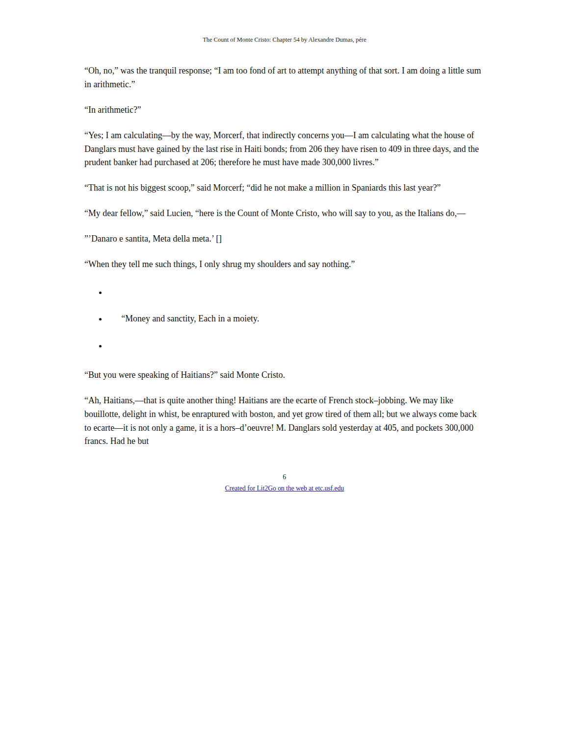The Count of Monte Cristo: Chapter 54 by Alexandre Dumas, pére
“Oh, no,” was the tranquil response; “I am too fond of art to attempt anything of that sort. I am doing a little sum in arithmetic.”
“In arithmetic?”
“Yes; I am calculating—by the way, Morcerf, that indirectly concerns you—I am calculating what the house of Danglars must have gained by the last rise in Haiti bonds; from 206 they have risen to 409 in three days, and the prudent banker had purchased at 206; therefore he must have made 300,000 livres.”
“That is not his biggest scoop,” said Morcerf; “did he not make a million in Spaniards this last year?”
“My dear fellow,” said Lucien, “here is the Count of Monte Cristo, who will say to you, as the Italians do,—
”’Danaro e santita, Meta della meta.’ []
“When they tell me such things, I only shrug my shoulders and say nothing.”
“Money and sanctity, Each in a moiety.
“But you were speaking of Haitians?” said Monte Cristo.
“Ah, Haitians,—that is quite another thing! Haitians are the ecarte of French stock–jobbing. We may like bouillotte, delight in whist, be enraptured with boston, and yet grow tired of them all; but we always come back to ecarte—it is not only a game, it is a hors–d’oeuvre! M. Danglars sold yesterday at 405, and pockets 300,000 francs. Had he but
6
Created for Lit2Go on the web at etc.usf.edu